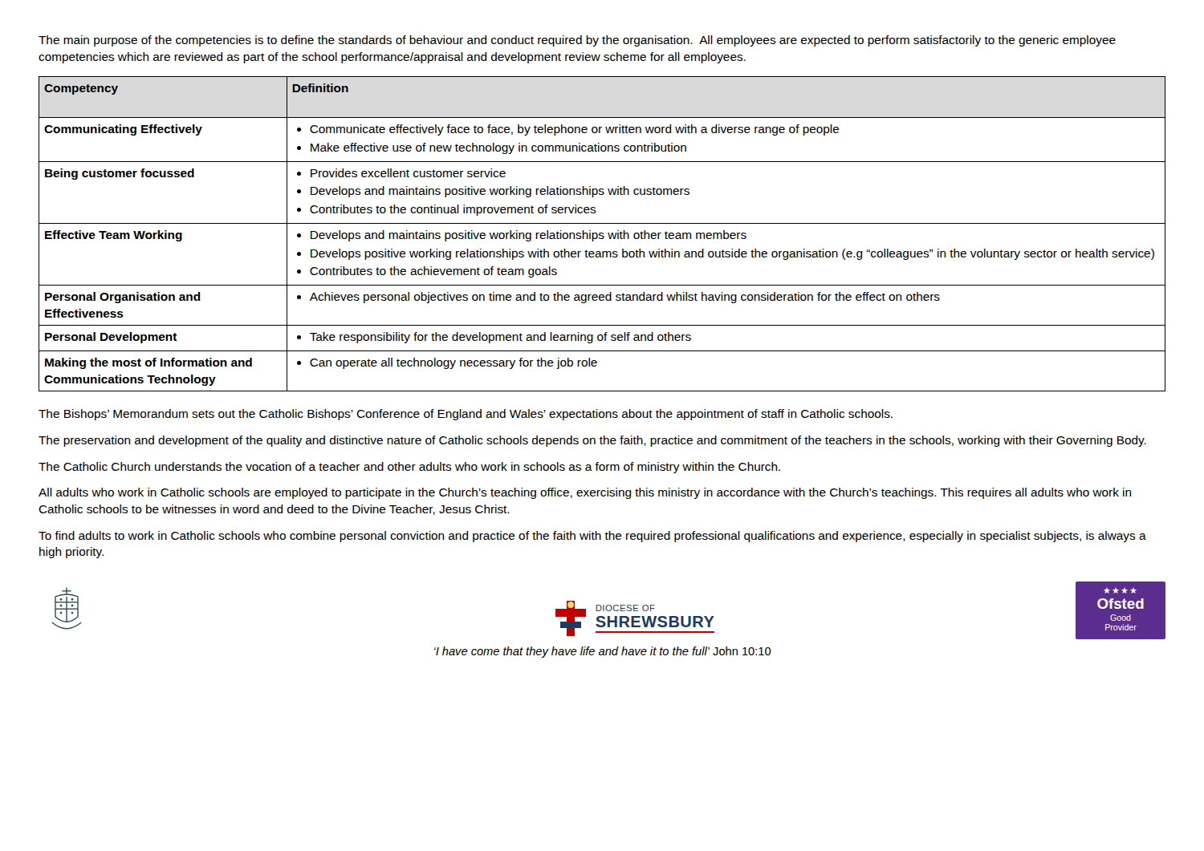The main purpose of the competencies is to define the standards of behaviour and conduct required by the organisation. All employees are expected to perform satisfactorily to the generic employee competencies which are reviewed as part of the school performance/appraisal and development review scheme for all employees.
| Competency | Definition |
| --- | --- |
| Communicating Effectively | Communicate effectively face to face, by telephone or written word with a diverse range of people Make effective use of new technology in communications contribution |
| Being customer focussed | Provides excellent customer service Develops and maintains positive working relationships with customers Contributes to the continual improvement of services |
| Effective Team Working | Develops and maintains positive working relationships with other team members Develops positive working relationships with other teams both within and outside the organisation (e.g “colleagues” in the voluntary sector or health service) Contributes to the achievement of team goals |
| Personal Organisation and Effectiveness | Achieves personal objectives on time and to the agreed standard whilst having consideration for the effect on others |
| Personal Development | Take responsibility for the development and learning of self and others |
| Making the most of Information and Communications Technology | Can operate all technology necessary for the job role |
The Bishops’ Memorandum sets out the Catholic Bishops’ Conference of England and Wales’ expectations about the appointment of staff in Catholic schools.
The preservation and development of the quality and distinctive nature of Catholic schools depends on the faith, practice and commitment of the teachers in the schools, working with their Governing Body.
The Catholic Church understands the vocation of a teacher and other adults who work in schools as a form of ministry within the Church.
All adults who work in Catholic schools are employed to participate in the Church’s teaching office, exercising this ministry in accordance with the Church’s teachings. This requires all adults who work in Catholic schools to be witnesses in word and deed to the Divine Teacher, Jesus Christ.
To find adults to work in Catholic schools who combine personal conviction and practice of the faith with the required professional qualifications and experience, especially in specialist subjects, is always a high priority.
DIOCESE OF
SHREWSBURY
★★★★
Ofsted
Good
Provider
‘I have come that they have life and have it to the full’ John 10:10